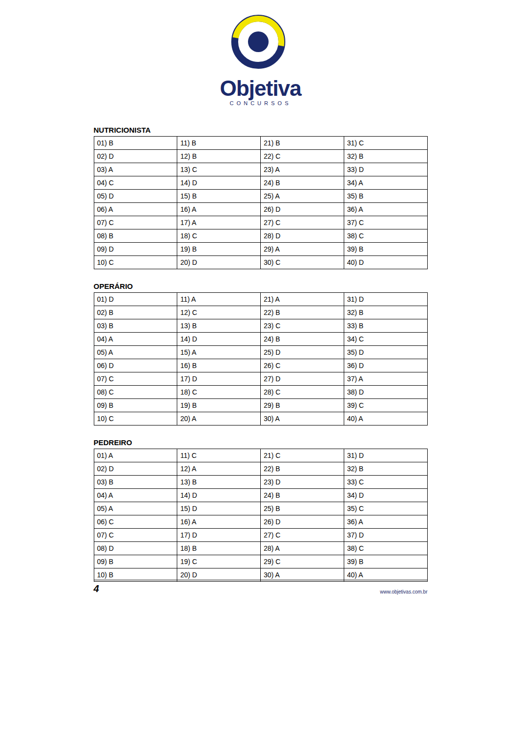Objetiva
CONCURSOS
Nutricionista
| 01) B | 11) B | 21) B | 31) C |
| 02) D | 12) B | 22) C | 32) B |
| 03) A | 13) C | 23) A | 33) D |
| 04) C | 14) D | 24) B | 34) A |
| 05) D | 15) B | 25) A | 35) B |
| 06) A | 16) A | 26) D | 36) A |
| 07) C | 17) A | 27) C | 37) C |
| 08) B | 18) C | 28) D | 38) C |
| 09) D | 19) B | 29) A | 39) B |
| 10) C | 20) D | 30) C | 40) D |
Operário
| 01) D | 11) A | 21) A | 31) D |
| 02) B | 12) C | 22) B | 32) B |
| 03) B | 13) B | 23) C | 33) B |
| 04) A | 14) D | 24) B | 34) C |
| 05) A | 15) A | 25) D | 35) D |
| 06) D | 16) B | 26) C | 36) D |
| 07) C | 17) D | 27) D | 37) A |
| 08) C | 18) C | 28) C | 38) D |
| 09) B | 19) B | 29) B | 39) C |
| 10) C | 20) A | 30) A | 40) A |
Pedreiro
| 01) A | 11) C | 21) C | 31) D |
| 02) D | 12) A | 22) B | 32) B |
| 03) B | 13) B | 23) D | 33) C |
| 04) A | 14) D | 24) B | 34) D |
| 05) A | 15) D | 25) B | 35) C |
| 06) C | 16) A | 26) D | 36) A |
| 07) C | 17) D | 27) C | 37) D |
| 08) D | 18) B | 28) A | 38) C |
| 09) B | 19) C | 29) C | 39) B |
| 10) B | 20) D | 30) A | 40) A |
4
www.objetivas.com.br